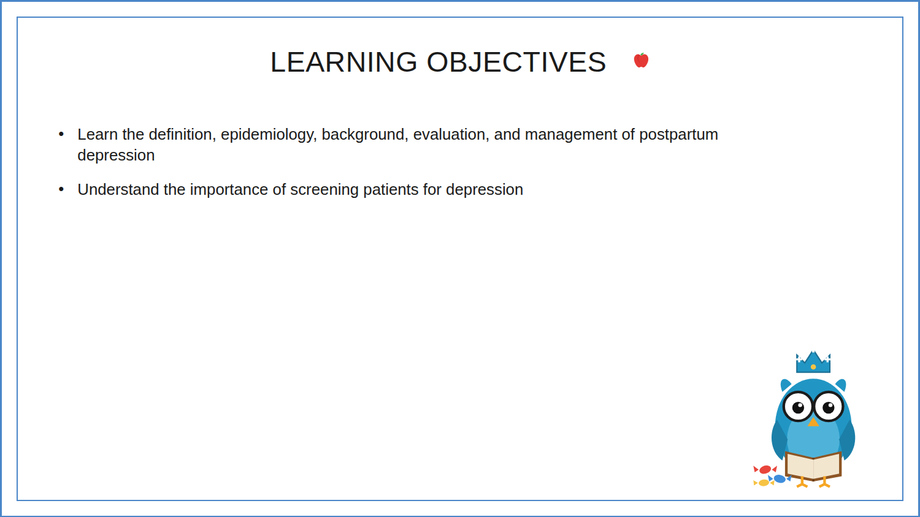LEARNING OBJECTIVES
Learn the definition, epidemiology, background, evaluation, and management of postpartum depression
Understand the importance of screening patients for depression